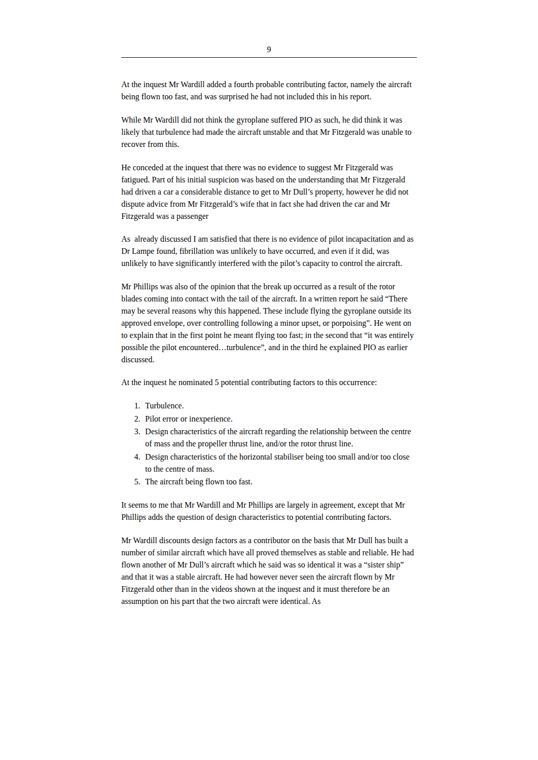9
At the inquest Mr Wardill added a fourth probable contributing factor, namely the aircraft being flown too fast, and was surprised he had not included this in his report.
While Mr Wardill did not think the gyroplane suffered PIO as such, he did think it was likely that turbulence had made the aircraft unstable and that Mr Fitzgerald was unable to recover from this.
He conceded at the inquest that there was no evidence to suggest Mr Fitzgerald was fatigued. Part of his initial suspicion was based on the understanding that Mr Fitzgerald had driven a car a considerable distance to get to Mr Dull’s property, however he did not dispute advice from Mr Fitzgerald’s wife that in fact she had driven the car and Mr Fitzgerald was a passenger
As already discussed I am satisfied that there is no evidence of pilot incapacitation and as Dr Lampe found, fibrillation was unlikely to have occurred, and even if it did, was unlikely to have significantly interfered with the pilot’s capacity to control the aircraft.
Mr Phillips was also of the opinion that the break up occurred as a result of the rotor blades coming into contact with the tail of the aircraft. In a written report he said “There may be several reasons why this happened. These include flying the gyroplane outside its approved envelope, over controlling following a minor upset, or porpoising”. He went on to explain that in the first point he meant flying too fast; in the second that “it was entirely possible the pilot encountered…turbulence”, and in the third he explained PIO as earlier discussed.
At the inquest he nominated 5 potential contributing factors to this occurrence:
Turbulence.
Pilot error or inexperience.
Design characteristics of the aircraft regarding the relationship between the centre of mass and the propeller thrust line, and/or the rotor thrust line.
Design characteristics of the horizontal stabiliser being too small and/or too close to the centre of mass.
The aircraft being flown too fast.
It seems to me that Mr Wardill and Mr Phillips are largely in agreement, except that Mr Phillips adds the question of design characteristics to potential contributing factors.
Mr Wardill discounts design factors as a contributor on the basis that Mr Dull has built a number of similar aircraft which have all proved themselves as stable and reliable. He had flown another of Mr Dull’s aircraft which he said was so identical it was a “sister ship” and that it was a stable aircraft. He had however never seen the aircraft flown by Mr Fitzgerald other than in the videos shown at the inquest and it must therefore be an assumption on his part that the two aircraft were identical. As